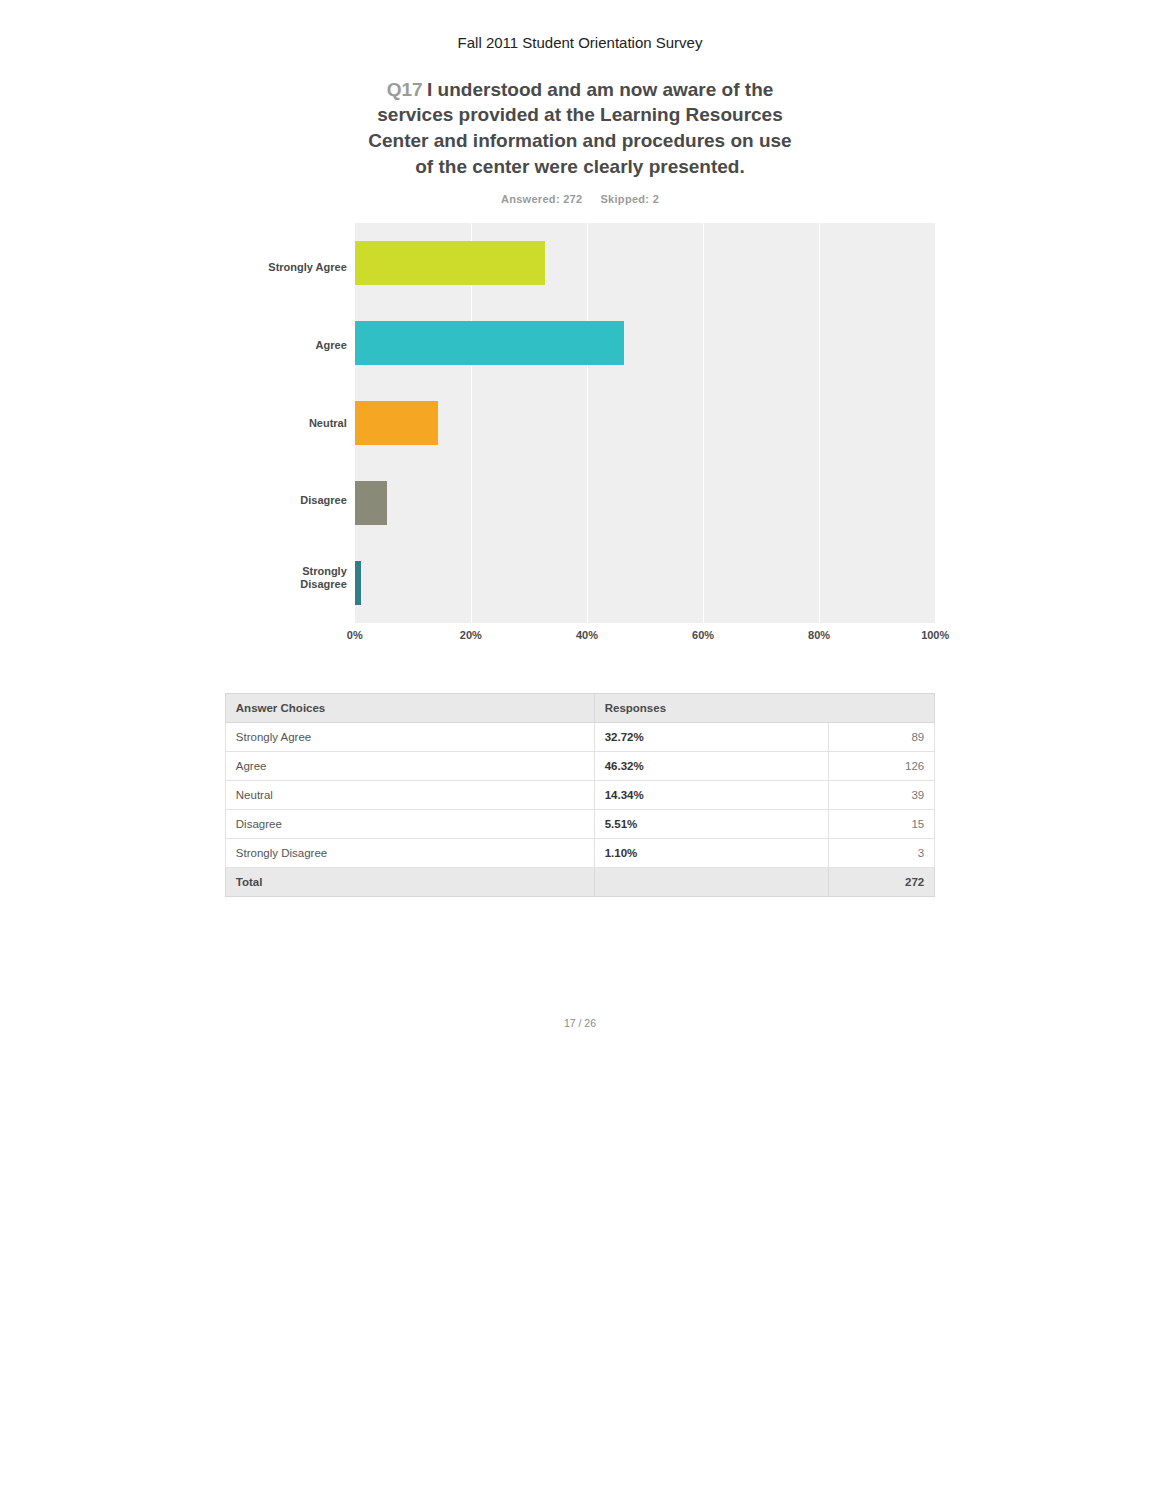Fall 2011 Student Orientation Survey
Q17 I understood and am now aware of the services provided at the Learning Resources Center and information and procedures on use of the center were clearly presented.
Answered: 272 Skipped: 2
Strongly Agree
Agree
Neutral
Disagree
Strongly
Disagree
0% 20% 40% 60% 80% 100%
| Answer Choices | Responses |
| --- | --- |
| Strongly Agree | 32.72% | 89 |
| Agree | 46.32% | 126 |
| Neutral | 14.34% | 39 |
| Disagree | 5.51% | 15 |
| Strongly Disagree | 1.10% | 3 |
| Total | | 272 |
17 / 26